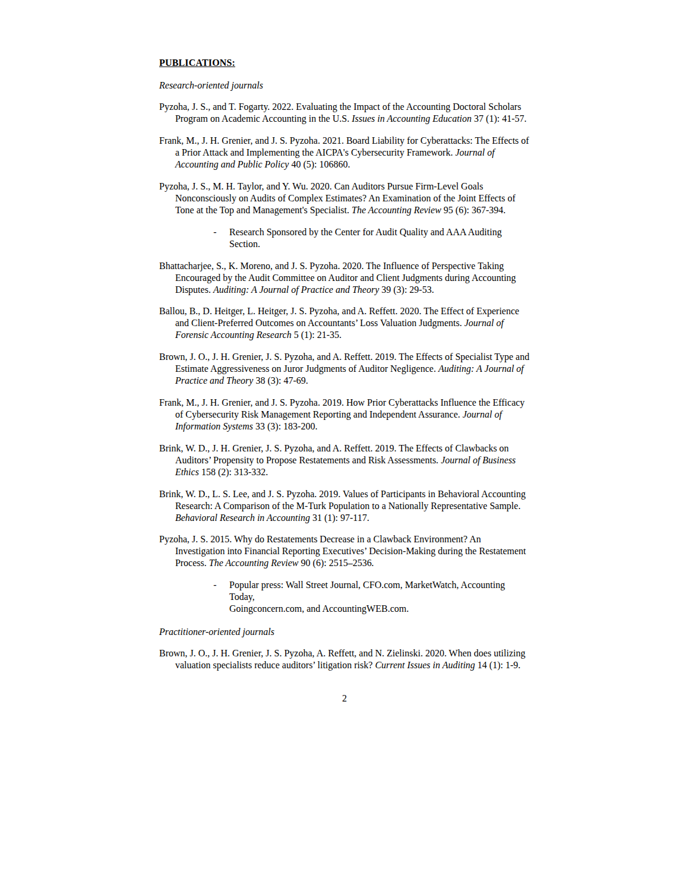PUBLICATIONS:
Research-oriented journals
Pyzoha, J. S., and T. Fogarty. 2022. Evaluating the Impact of the Accounting Doctoral Scholars Program on Academic Accounting in the U.S. Issues in Accounting Education 37 (1): 41-57.
Frank, M., J. H. Grenier, and J. S. Pyzoha. 2021. Board Liability for Cyberattacks: The Effects of a Prior Attack and Implementing the AICPA's Cybersecurity Framework. Journal of Accounting and Public Policy 40 (5): 106860.
Pyzoha, J. S., M. H. Taylor, and Y. Wu. 2020. Can Auditors Pursue Firm-Level Goals Nonconsciously on Audits of Complex Estimates? An Examination of the Joint Effects of Tone at the Top and Management's Specialist. The Accounting Review 95 (6): 367-394.
Research Sponsored by the Center for Audit Quality and AAA Auditing Section.
Bhattacharjee, S., K. Moreno, and J. S. Pyzoha. 2020. The Influence of Perspective Taking Encouraged by the Audit Committee on Auditor and Client Judgments during Accounting Disputes. Auditing: A Journal of Practice and Theory 39 (3): 29-53.
Ballou, B., D. Heitger, L. Heitger, J. S. Pyzoha, and A. Reffett. 2020. The Effect of Experience and Client-Preferred Outcomes on Accountants’ Loss Valuation Judgments. Journal of Forensic Accounting Research 5 (1): 21-35.
Brown, J. O., J. H. Grenier, J. S. Pyzoha, and A. Reffett. 2019. The Effects of Specialist Type and Estimate Aggressiveness on Juror Judgments of Auditor Negligence. Auditing: A Journal of Practice and Theory 38 (3): 47-69.
Frank, M., J. H. Grenier, and J. S. Pyzoha. 2019. How Prior Cyberattacks Influence the Efficacy of Cybersecurity Risk Management Reporting and Independent Assurance. Journal of Information Systems 33 (3): 183-200.
Brink, W. D., J. H. Grenier, J. S. Pyzoha, and A. Reffett. 2019. The Effects of Clawbacks on Auditors’ Propensity to Propose Restatements and Risk Assessments. Journal of Business Ethics 158 (2): 313-332.
Brink, W. D., L. S. Lee, and J. S. Pyzoha. 2019. Values of Participants in Behavioral Accounting Research: A Comparison of the M-Turk Population to a Nationally Representative Sample. Behavioral Research in Accounting 31 (1): 97-117.
Pyzoha, J. S. 2015. Why do Restatements Decrease in a Clawback Environment? An Investigation into Financial Reporting Executives’ Decision-Making during the Restatement Process. The Accounting Review 90 (6): 2515–2536.
Popular press: Wall Street Journal, CFO.com, MarketWatch, Accounting Today,Goingconcern.com, and AccountingWEB.com.
Practitioner-oriented journals
Brown, J. O., J. H. Grenier, J. S. Pyzoha, A. Reffett, and N. Zielinski. 2020. When does utilizing valuation specialists reduce auditors’ litigation risk? Current Issues in Auditing 14 (1): 1-9.
2